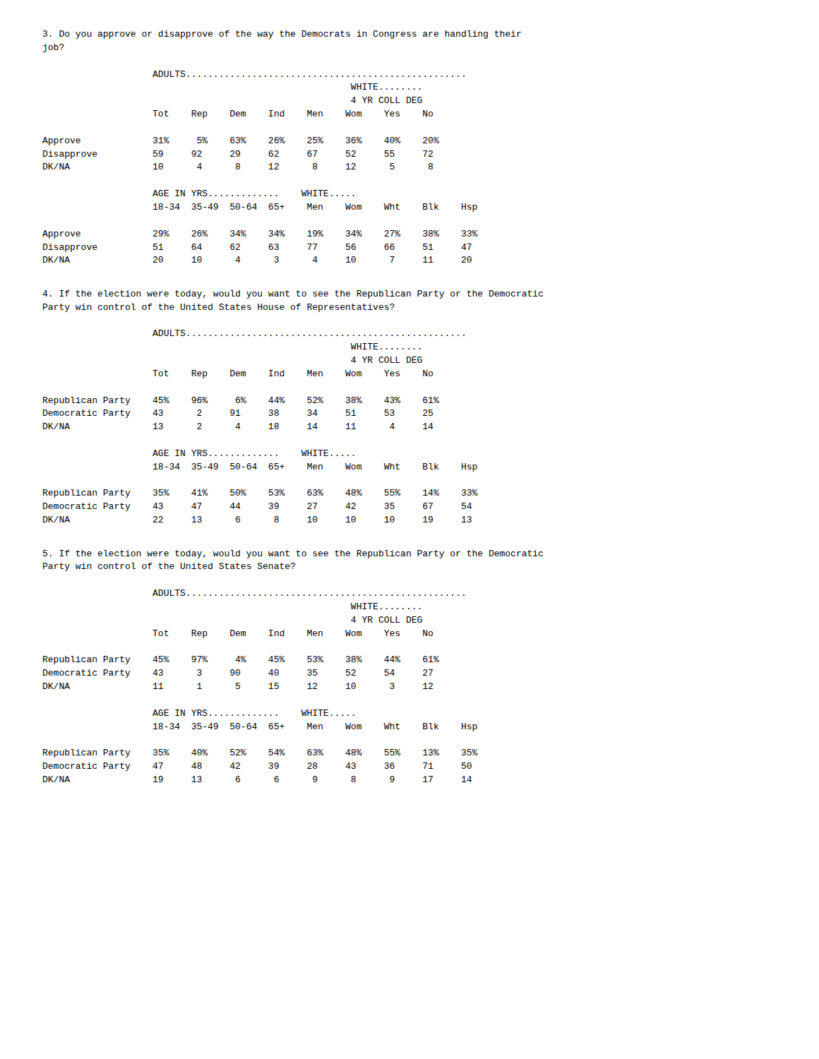3. Do you approve or disapprove of the way the Democrats in Congress are handling their
job?

                    ADULTS...................................................
                                                        WHITE........
                                                        4 YR COLL DEG
                    Tot    Rep    Dem    Ind    Men    Wom    Yes    No

Approve             31%     5%    63%    26%    25%    36%    40%    20%
Disapprove          59     92     29     62     67     52     55     72
DK/NA               10      4      8     12      8     12      5      8

                    AGE IN YRS.............    WHITE.....
                    18-34  35-49  50-64  65+    Men    Wom    Wht    Blk    Hsp

Approve             29%    26%    34%    34%    19%    34%    27%    38%    33%
Disapprove          51     64     62     63     77     56     66     51     47
DK/NA               20     10      4      3      4     10      7     11     20
4. If the election were today, would you want to see the Republican Party or the Democratic
Party win control of the United States House of Representatives?

                    ADULTS...................................................
                                                        WHITE........
                                                        4 YR COLL DEG
                    Tot    Rep    Dem    Ind    Men    Wom    Yes    No

Republican Party    45%    96%     6%    44%    52%    38%    43%    61%
Democratic Party    43      2     91     38     34     51     53     25
DK/NA               13      2      4     18     14     11      4     14

                    AGE IN YRS.............    WHITE.....
                    18-34  35-49  50-64  65+    Men    Wom    Wht    Blk    Hsp

Republican Party    35%    41%    50%    53%    63%    48%    55%    14%    33%
Democratic Party    43     47     44     39     27     42     35     67     54
DK/NA               22     13      6      8     10     10     10     19     13
5. If the election were today, would you want to see the Republican Party or the Democratic
Party win control of the United States Senate?

                    ADULTS...................................................
                                                        WHITE........
                                                        4 YR COLL DEG
                    Tot    Rep    Dem    Ind    Men    Wom    Yes    No

Republican Party    45%    97%     4%    45%    53%    38%    44%    61%
Democratic Party    43      3     90     40     35     52     54     27
DK/NA               11      1      5     15     12     10      3     12

                    AGE IN YRS.............    WHITE.....
                    18-34  35-49  50-64  65+    Men    Wom    Wht    Blk    Hsp

Republican Party    35%    40%    52%    54%    63%    48%    55%    13%    35%
Democratic Party    47     48     42     39     28     43     36     71     50
DK/NA               19     13      6      6      9      8      9     17     14